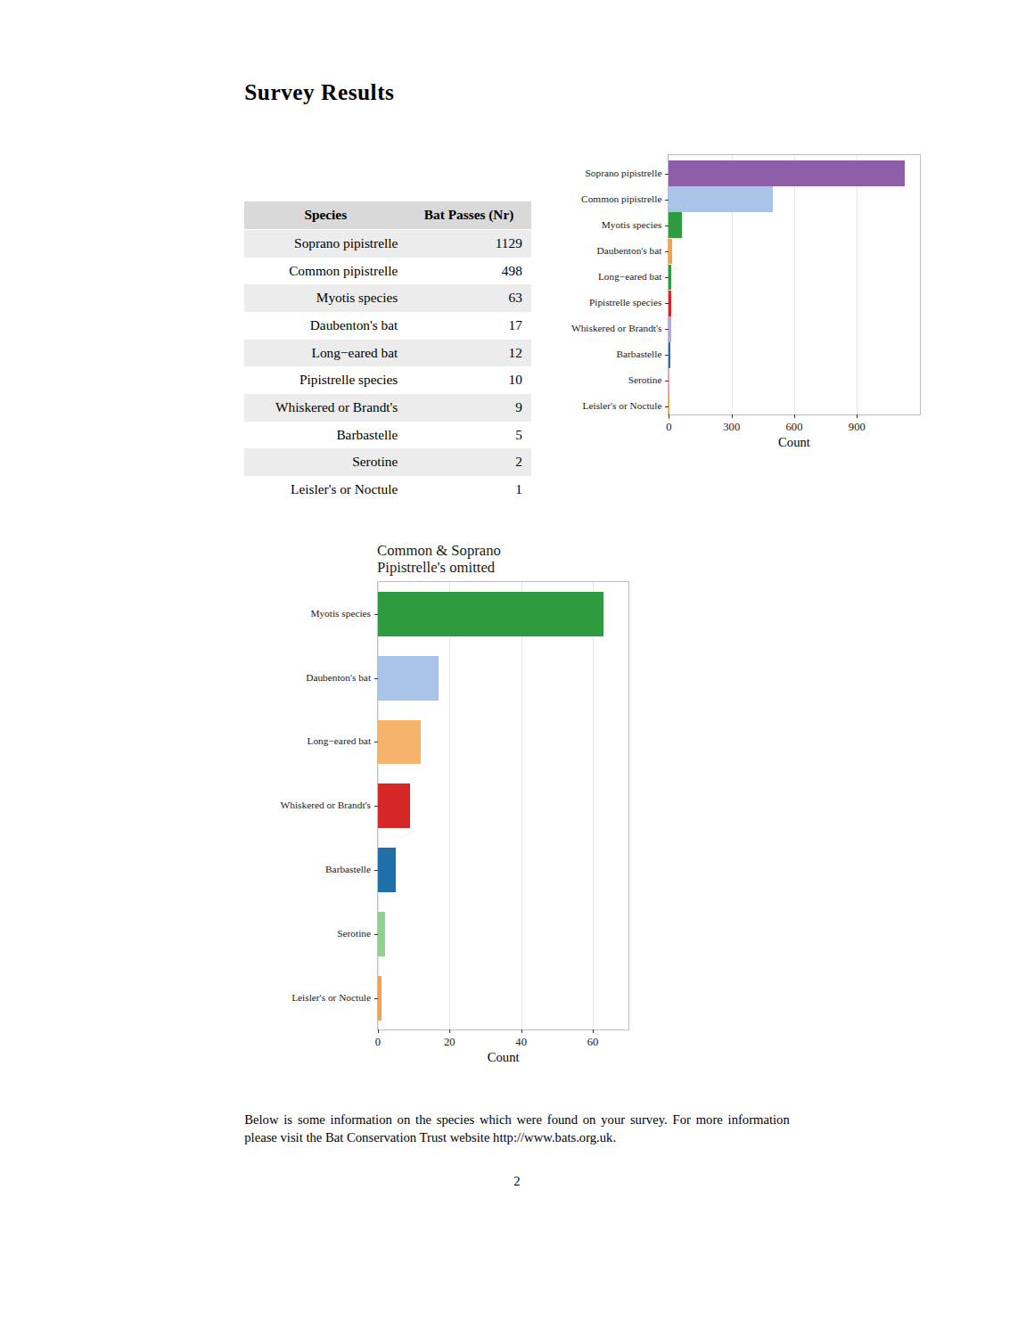Survey Results
| Species | Bat Passes (Nr) |
| --- | --- |
| Soprano pipistrelle | 1129 |
| Common pipistrelle | 498 |
| Myotis species | 63 |
| Daubenton's bat | 17 |
| Long−eared bat | 12 |
| Pipistrelle species | 10 |
| Whiskered or Brandt's | 9 |
| Barbastelle | 5 |
| Serotine | 2 |
| Leisler's or Noctule | 1 |
Soprano pipistrelle
Common pipistrelle
Myotis species
Daubenton's bat
Long−eared bat
Pipistrelle species
Whiskered or Brandt's
Barbastelle
Serotine
Leisler's or Noctule
0 300 600 900 Count
Common & Soprano
Pipistrelle's omitted
Myotis species
Daubenton's bat
Long−eared bat
Whiskered or Brandt's
Barbastelle
Serotine
Leisler's or Noctule
0 20 40 60 Count
Below is some information on the species which were found on your survey. For more information please visit the Bat Conservation Trust website http://www.bats.org.uk.
2